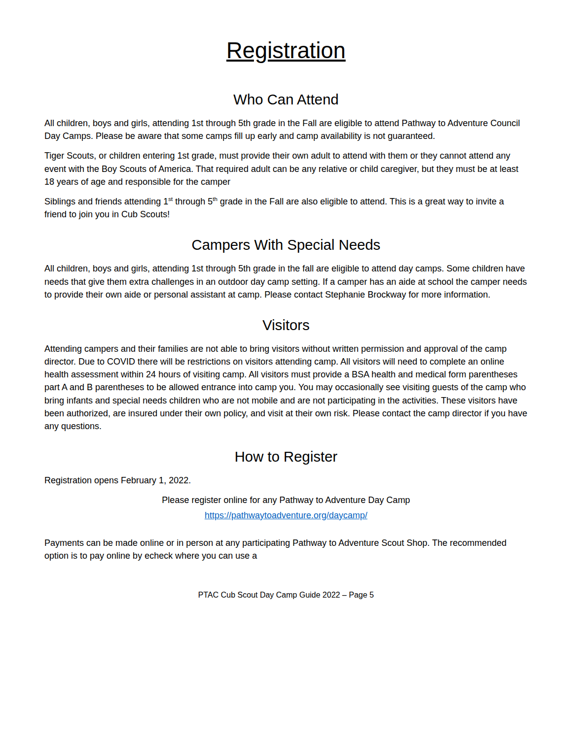Registration
Who Can Attend
All children, boys and girls, attending 1st through 5th grade in the Fall are eligible to attend Pathway to Adventure Council Day Camps. Please be aware that some camps fill up early and camp availability is not guaranteed.
Tiger Scouts, or children entering 1st grade, must provide their own adult to attend with them or they cannot attend any event with the Boy Scouts of America. That required adult can be any relative or child caregiver, but they must be at least 18 years of age and responsible for the camper
Siblings and friends attending 1st through 5th grade in the Fall are also eligible to attend. This is a great way to invite a friend to join you in Cub Scouts!
Campers With Special Needs
All children, boys and girls, attending 1st through 5th grade in the fall are eligible to attend day camps. Some children have needs that give them extra challenges in an outdoor day camp setting. If a camper has an aide at school the camper needs to provide their own aide or personal assistant at camp. Please contact Stephanie Brockway for more information.
Visitors
Attending campers and their families are not able to bring visitors without written permission and approval of the camp director. Due to COVID there will be restrictions on visitors attending camp. All visitors will need to complete an online health assessment within 24 hours of visiting camp. All visitors must provide a BSA health and medical form parentheses part A and B parentheses to be allowed entrance into camp you. You may occasionally see visiting guests of the camp who bring infants and special needs children who are not mobile and are not participating in the activities. These visitors have been authorized, are insured under their own policy, and visit at their own risk. Please contact the camp director if you have any questions.
How to Register
Registration opens February 1, 2022.
Please register online for any Pathway to Adventure Day Camp
https://pathwaytoadventure.org/daycamp/
Payments can be made online or in person at any participating Pathway to Adventure Scout Shop. The recommended option is to pay online by echeck where you can use a
PTAC Cub Scout Day Camp Guide 2022 – Page 5